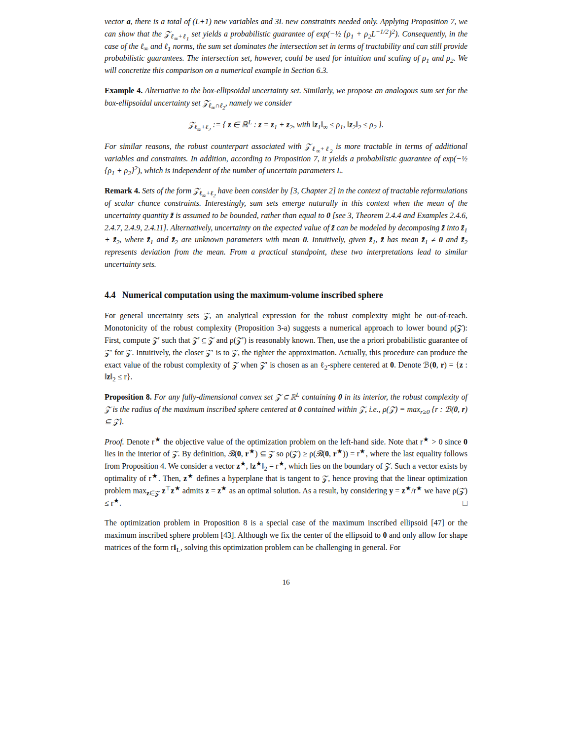vector a, there is a total of (L+1) new variables and 3L new constraints needed only. Applying Proposition 7, we can show that the 𝒵ℓ∞+ℓ1 set yields a probabilistic guarantee of exp(−½ {ρ1 + ρ2L−1/2}2). Consequently, in the case of the ℓ∞ and ℓ1 norms, the sum set dominates the intersection set in terms of tractability and can still provide probabilistic guarantees. The intersection set, however, could be used for intuition and scaling of ρ1 and ρ2. We will concretize this comparison on a numerical example in Section 6.3.
Example 4. Alternative to the box-ellipsoidal uncertainty set. Similarly, we propose an analogous sum set for the box-ellipsoidal uncertainty set 𝒵ℓ∞∩ℓ2, namely we consider
𝒵ℓ∞+ℓ2 := { z ∈ ℝL : z = z1 + z2, with ‖z1‖∞ ≤ ρ1, ‖z2‖2 ≤ ρ2 }.
For similar reasons, the robust counterpart associated with 𝒵ℓ∞+ℓ2 is more tractable in terms of additional variables and constraints. In addition, according to Proposition 7, it yields a probabilistic guarantee of exp(−½ {ρ1 + ρ2}2), which is independent of the number of uncertain parameters L.
Remark 4. Sets of the form 𝒵ℓ∞+ℓ2 have been consider by [3, Chapter 2] in the context of tractable reformulations of scalar chance constraints. Interestingly, sum sets emerge naturally in this context when the mean of the uncertainty quantity z̃ is assumed to be bounded, rather than equal to 0 [see 3, Theorem 2.4.4 and Examples 2.4.6, 2.4.7, 2.4.9, 2.4.11]. Alternatively, uncertainty on the expected value of z̃ can be modeled by decomposing z̃ into z̃1 + z̃2, where z̃1 and z̃2 are unknown parameters with mean 0. Intuitively, given z̃1, z̃ has mean z̃1 ≠ 0 and z̃2 represents deviation from the mean. From a practical standpoint, these two interpretations lead to similar uncertainty sets.
4.4 Numerical computation using the maximum-volume inscribed sphere
For general uncertainty sets 𝒵, an analytical expression for the robust complexity might be out-of-reach. Monotonicity of the robust complexity (Proposition 3-a) suggests a numerical approach to lower bound ρ(𝒵): First, compute 𝒵′ such that 𝒵′ ⊆ 𝒵 and ρ(𝒵′) is reasonably known. Then, use the a priori probabilistic guarantee of 𝒵′ for 𝒵. Intuitively, the closer 𝒵′ is to 𝒵, the tighter the approximation. Actually, this procedure can produce the exact value of the robust complexity of 𝒵 when 𝒵′ is chosen as an ℓ2-sphere centered at 0. Denote ℬ(0, r) = {z : ‖z‖2 ≤ r}.
Proposition 8. For any fully-dimensional convex set 𝒵 ⊆ ℝL containing 0 in its interior, the robust complexity of 𝒵 is the radius of the maximum inscribed sphere centered at 0 contained within 𝒵, i.e., ρ(𝒵) = maxr≥0 {r : ℬ(0, r) ⊆ 𝒵}.
Proof. Denote r★ the objective value of the optimization problem on the left-hand side. Note that r★ > 0 since 0 lies in the interior of 𝒵. By definition, ℬ(0, r★) ⊆ 𝒵 so ρ(𝒵) ≥ ρ(ℬ(0, r★)) = r★, where the last equality follows from Proposition 4. We consider a vector z★, ‖z★‖2 = r★, which lies on the boundary of 𝒵. Such a vector exists by optimality of r★. Then, z★ defines a hyperplane that is tangent to 𝒵, hence proving that the linear optimization problem maxz∈𝒵 z⊤z★ admits z = z★ as an optimal solution. As a result, by considering y = z★/r★ we have ρ(𝒵) ≤ r★. □
The optimization problem in Proposition 8 is a special case of the maximum inscribed ellipsoid [47] or the maximum inscribed sphere problem [43]. Although we fix the center of the ellipsoid to 0 and only allow for shape matrices of the form rIL, solving this optimization problem can be challenging in general. For
16